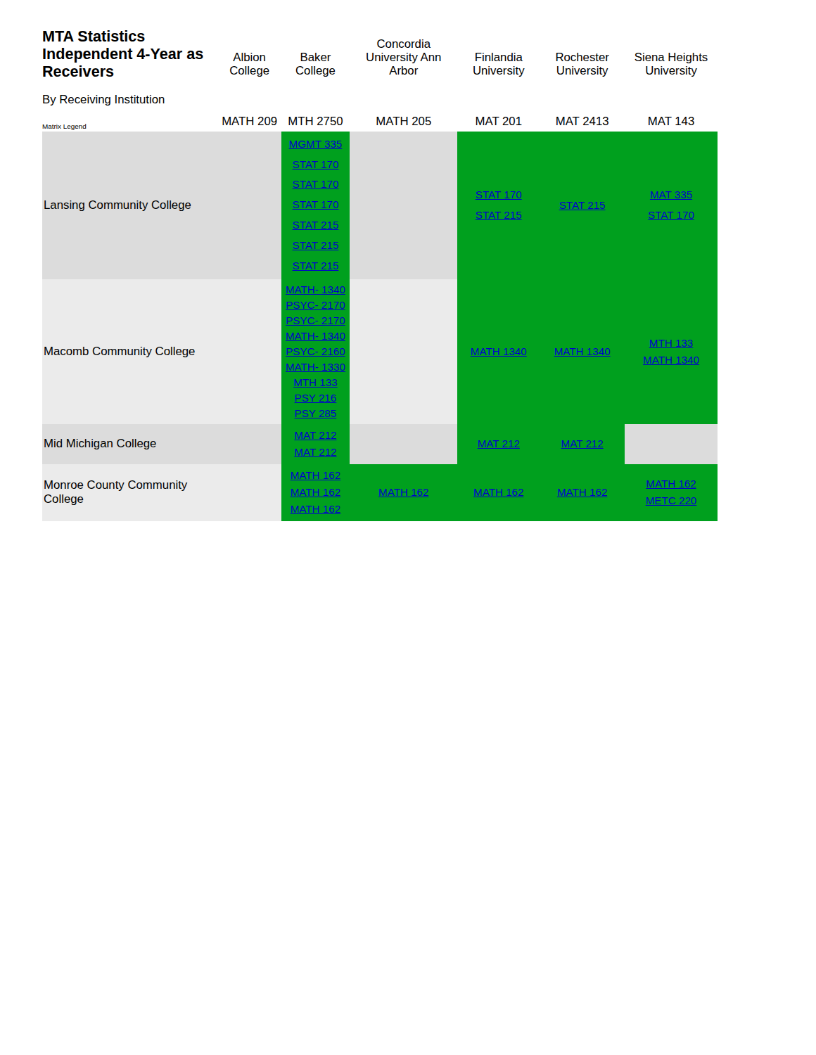| MTA Statistics Independent 4-Year as Receivers | Albion College | Baker College | Concordia University Ann Arbor | Finlandia University | Rochester University | Siena Heights University |
| --- | --- | --- | --- | --- | --- | --- |
| By Receiving Institution | |
| Matrix Legend | MATH 209 | MTH 2750 | MATH 205 | MAT 201 | MAT 2413 | MAT 143 |
| Lansing Community College | | MGMT 335 STAT 170 STAT 170 STAT 170 STAT 215 STAT 215 STAT 215 | | STAT 170 STAT 215 | STAT 215 | MAT 335 STAT 170 |
| Macomb Community College | | MATH- 1340 PSYC- 2170 PSYC- 2170 MATH- 1340 PSYC- 2160 MATH- 1330 MTH 133 PSY 216 PSY 285 | | MATH 1340 | MATH 1340 | MTH 133 MATH 1340 |
| Mid Michigan College | | MAT 212 MAT 212 | | MAT 212 | MAT 212 | |
| Monroe County Community College | | MATH 162 MATH 162 MATH 162 | MATH 162 | MATH 162 | MATH 162 | MATH 162 METC 220 |